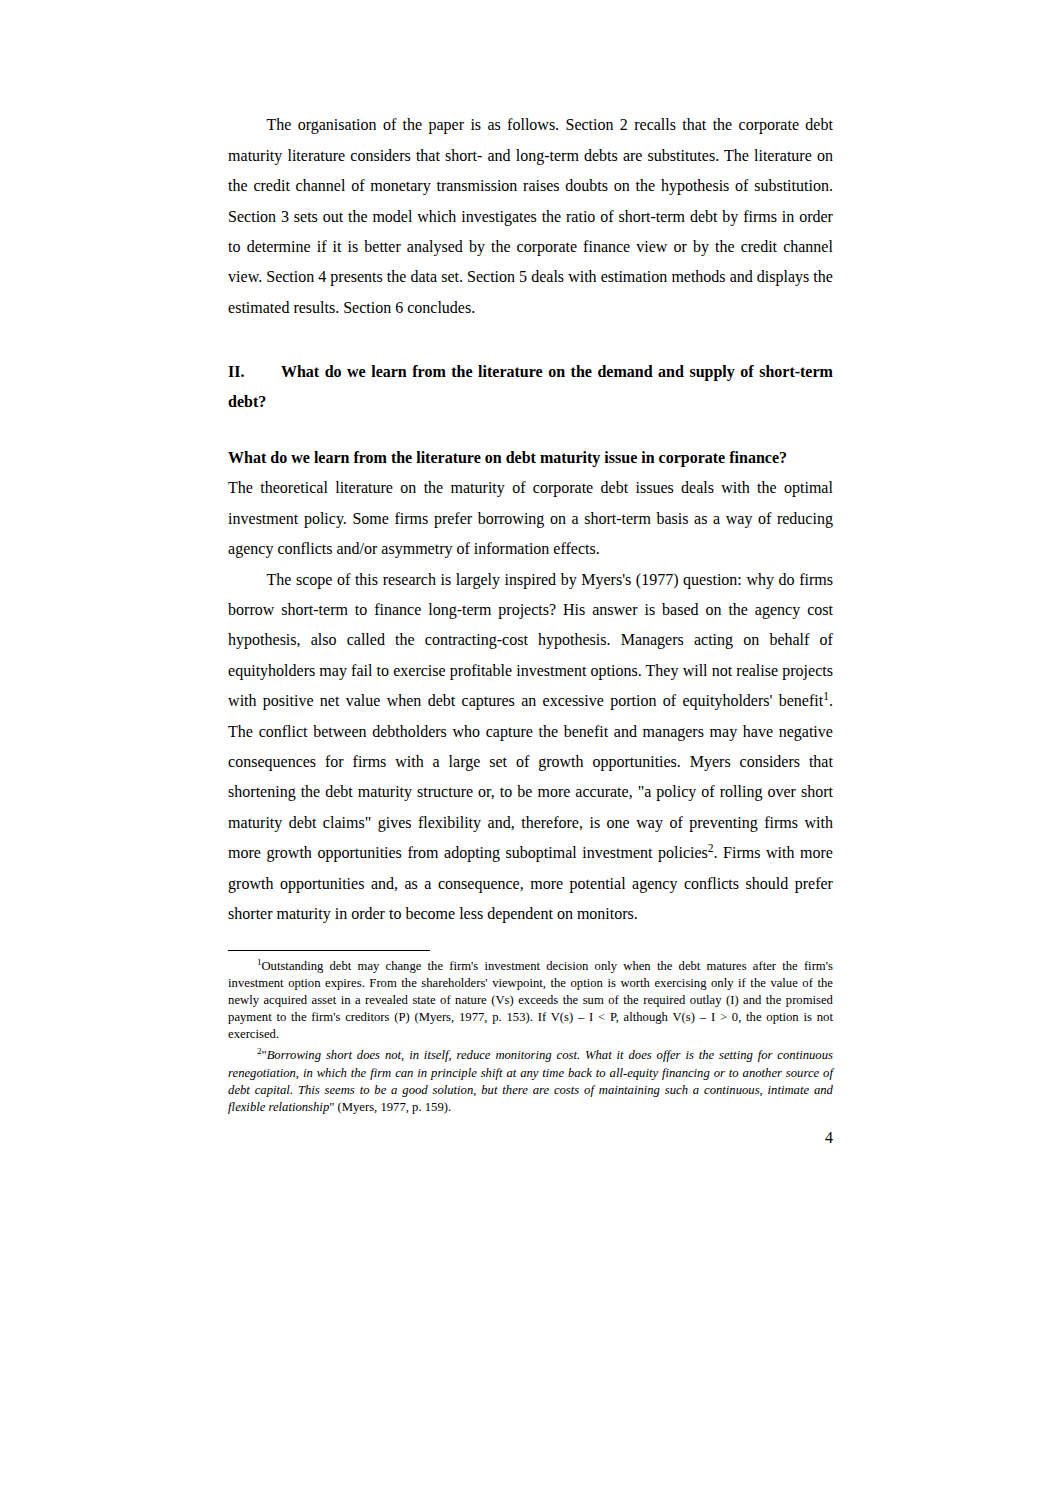The organisation of the paper is as follows. Section 2 recalls that the corporate debt maturity literature considers that short- and long-term debts are substitutes. The literature on the credit channel of monetary transmission raises doubts on the hypothesis of substitution. Section 3 sets out the model which investigates the ratio of short-term debt by firms in order to determine if it is better analysed by the corporate finance view or by the credit channel view. Section 4 presents the data set. Section 5 deals with estimation methods and displays the estimated results. Section 6 concludes.
II. What do we learn from the literature on the demand and supply of short-term debt?
What do we learn from the literature on debt maturity issue in corporate finance?
The theoretical literature on the maturity of corporate debt issues deals with the optimal investment policy. Some firms prefer borrowing on a short-term basis as a way of reducing agency conflicts and/or asymmetry of information effects.
The scope of this research is largely inspired by Myers's (1977) question: why do firms borrow short-term to finance long-term projects? His answer is based on the agency cost hypothesis, also called the contracting-cost hypothesis. Managers acting on behalf of equityholders may fail to exercise profitable investment options. They will not realise projects with positive net value when debt captures an excessive portion of equityholders' benefit1. The conflict between debtholders who capture the benefit and managers may have negative consequences for firms with a large set of growth opportunities. Myers considers that shortening the debt maturity structure or, to be more accurate, "a policy of rolling over short maturity debt claims" gives flexibility and, therefore, is one way of preventing firms with more growth opportunities from adopting suboptimal investment policies2. Firms with more growth opportunities and, as a consequence, more potential agency conflicts should prefer shorter maturity in order to become less dependent on monitors.
1Outstanding debt may change the firm's investment decision only when the debt matures after the firm's investment option expires. From the shareholders' viewpoint, the option is worth exercising only if the value of the newly acquired asset in a revealed state of nature (Vs) exceeds the sum of the required outlay (I) and the promised payment to the firm's creditors (P) (Myers, 1977, p. 153). If V(s) – I < P, although V(s) – I > 0, the option is not exercised.
2"Borrowing short does not, in itself, reduce monitoring cost. What it does offer is the setting for continuous renegotiation, in which the firm can in principle shift at any time back to all-equity financing or to another source of debt capital. This seems to be a good solution, but there are costs of maintaining such a continuous, intimate and flexible relationship" (Myers, 1977, p. 159).
4